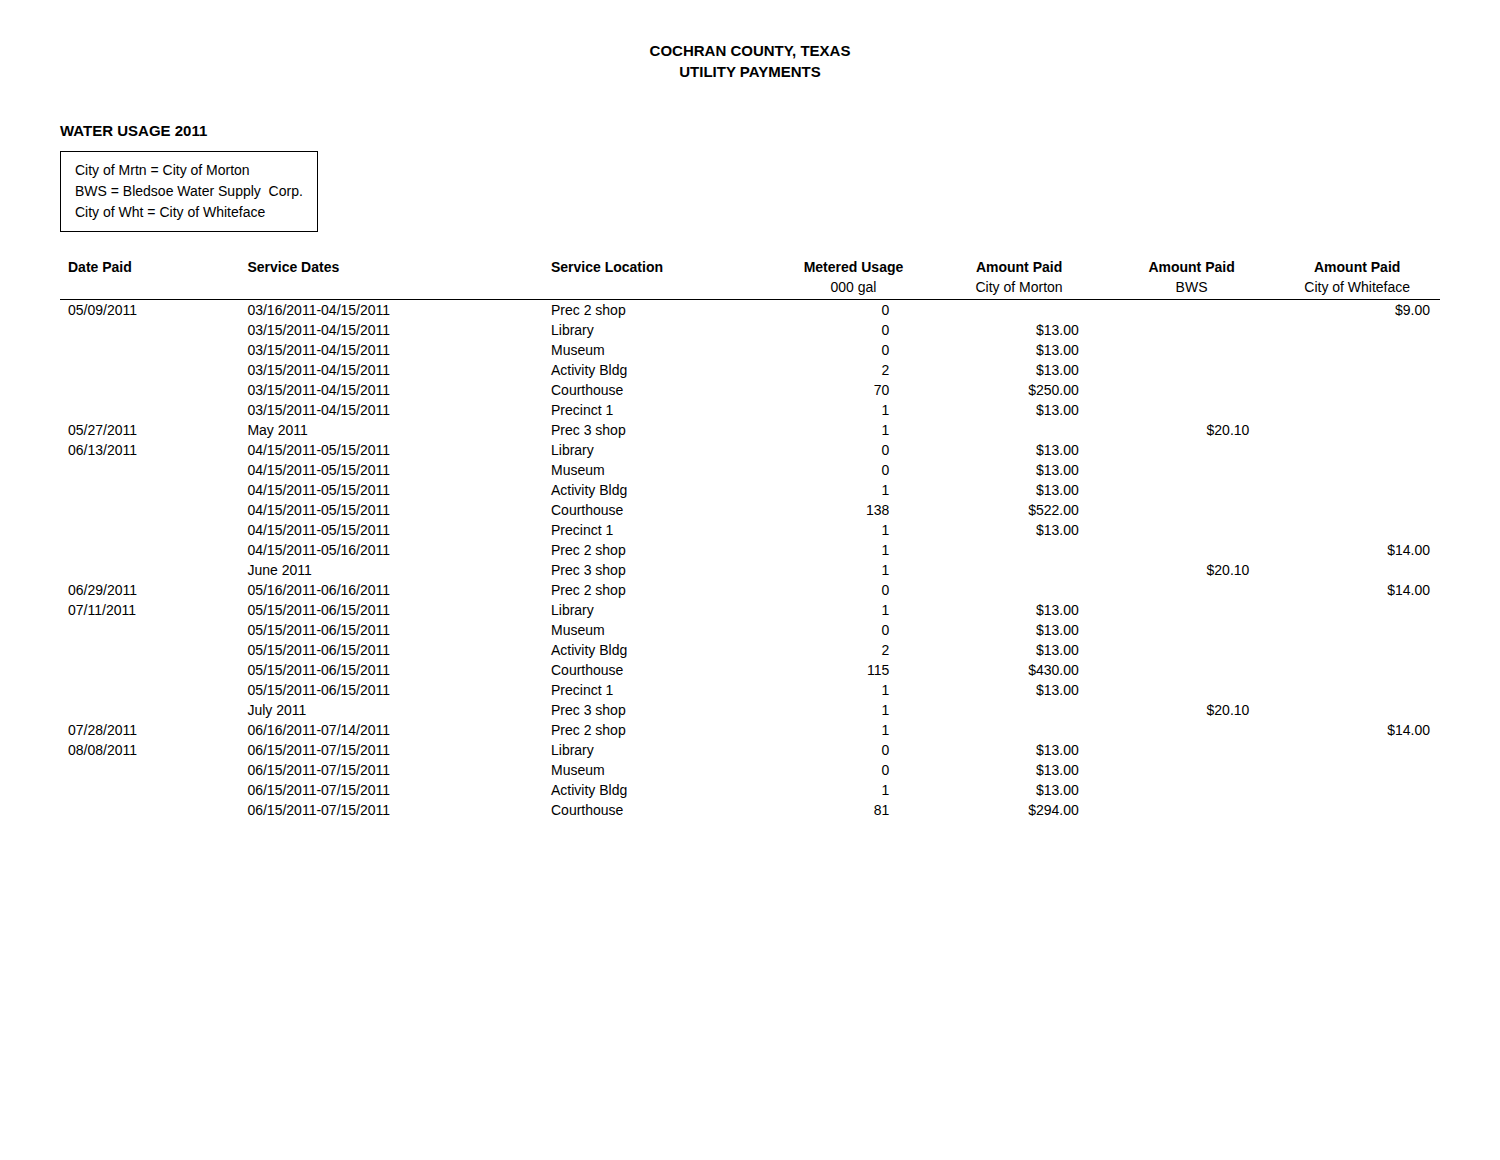COCHRAN COUNTY, TEXAS
UTILITY PAYMENTS
WATER USAGE 2011
City of Mrtn = City of Morton
BWS = Bledsoe Water Supply Corp.
City of Wht = City of Whiteface
| Date Paid | Service Dates | Service Location | Metered Usage | Amount Paid | Amount Paid | Amount Paid |
| --- | --- | --- | --- | --- | --- | --- |
| | | | 000 gal | City of Morton | BWS | City of Whiteface |
| 05/09/2011 | 03/16/2011-04/15/2011 | Prec 2 shop | 0 | | | $9.00 |
| | 03/15/2011-04/15/2011 | Library | 0 | $13.00 | | |
| | 03/15/2011-04/15/2011 | Museum | 0 | $13.00 | | |
| | 03/15/2011-04/15/2011 | Activity Bldg | 2 | $13.00 | | |
| | 03/15/2011-04/15/2011 | Courthouse | 70 | $250.00 | | |
| | 03/15/2011-04/15/2011 | Precinct 1 | 1 | $13.00 | | |
| 05/27/2011 | May 2011 | Prec 3 shop | 1 | | $20.10 | |
| 06/13/2011 | 04/15/2011-05/15/2011 | Library | 0 | $13.00 | | |
| | 04/15/2011-05/15/2011 | Museum | 0 | $13.00 | | |
| | 04/15/2011-05/15/2011 | Activity Bldg | 1 | $13.00 | | |
| | 04/15/2011-05/15/2011 | Courthouse | 138 | $522.00 | | |
| | 04/15/2011-05/15/2011 | Precinct 1 | 1 | $13.00 | | |
| | 04/15/2011-05/16/2011 | Prec 2 shop | 1 | | | $14.00 |
| | June 2011 | Prec 3 shop | 1 | | $20.10 | |
| 06/29/2011 | 05/16/2011-06/16/2011 | Prec 2 shop | 0 | | | $14.00 |
| 07/11/2011 | 05/15/2011-06/15/2011 | Library | 1 | $13.00 | | |
| | 05/15/2011-06/15/2011 | Museum | 0 | $13.00 | | |
| | 05/15/2011-06/15/2011 | Activity Bldg | 2 | $13.00 | | |
| | 05/15/2011-06/15/2011 | Courthouse | 115 | $430.00 | | |
| | 05/15/2011-06/15/2011 | Precinct 1 | 1 | $13.00 | | |
| | July 2011 | Prec 3 shop | 1 | | $20.10 | |
| 07/28/2011 | 06/16/2011-07/14/2011 | Prec 2 shop | 1 | | | $14.00 |
| 08/08/2011 | 06/15/2011-07/15/2011 | Library | 0 | $13.00 | | |
| | 06/15/2011-07/15/2011 | Museum | 0 | $13.00 | | |
| | 06/15/2011-07/15/2011 | Activity Bldg | 1 | $13.00 | | |
| | 06/15/2011-07/15/2011 | Courthouse | 81 | $294.00 | | |